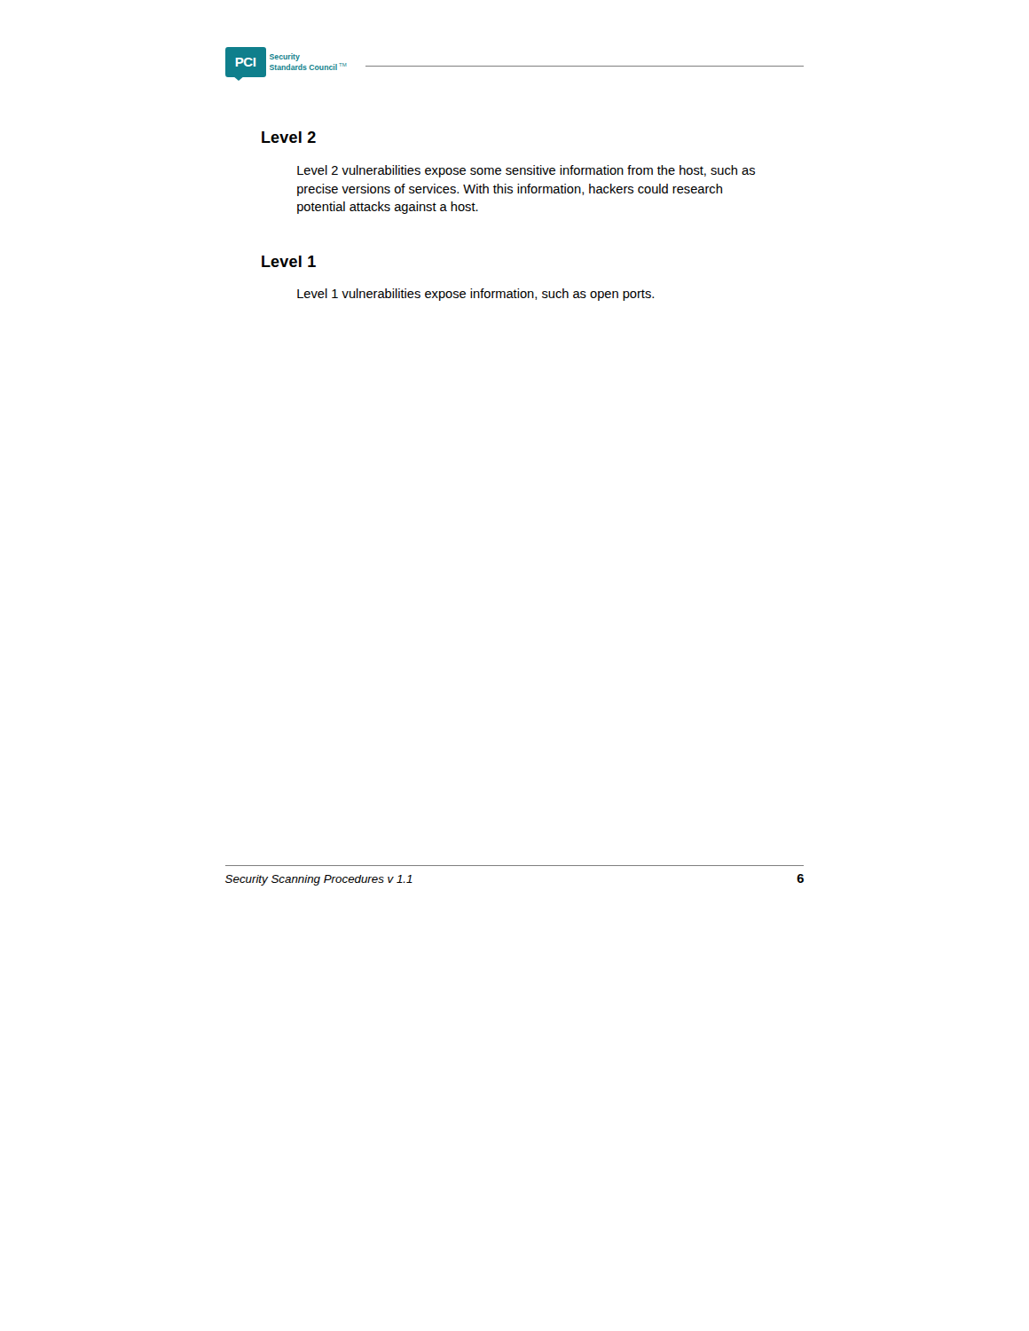PCI
Security
Standards CouncilTM
Level 2
Level 2 vulnerabilities expose some sensitive information from the host, such as precise versions of services. With this information, hackers could research potential attacks against a host.
Level 1
Level 1 vulnerabilities expose information, such as open ports.
Security Scanning Procedures v 1.1
6